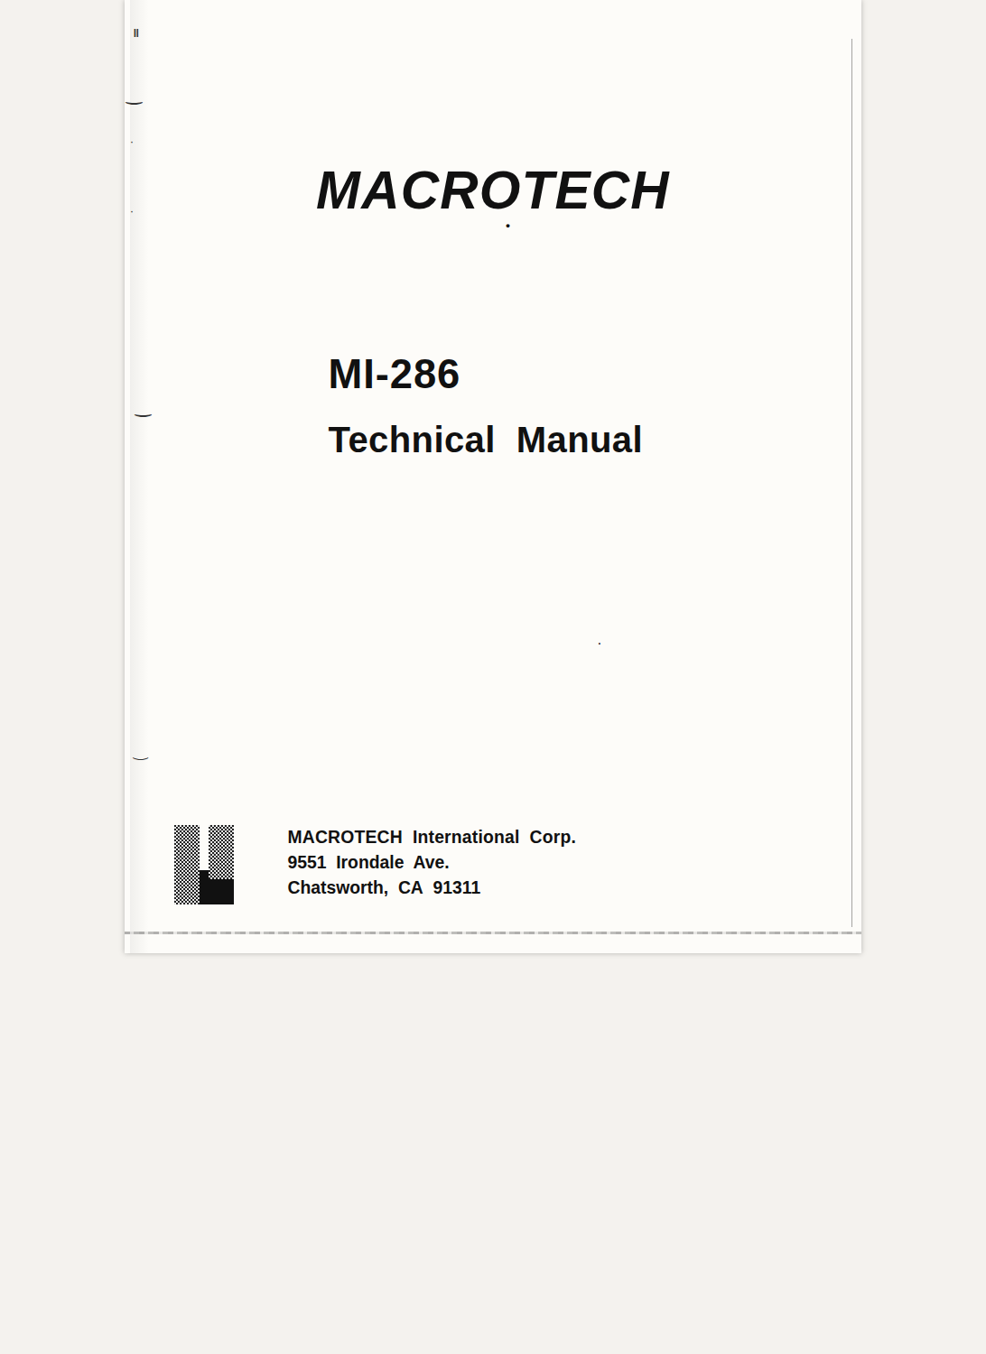‖ ‿ · · ‿ ‿
MACROTECH•
MI‑286
Technical Manual
·
MACROTECH International Corp.
9551 Irondale Ave.
Chatsworth, CA 91311